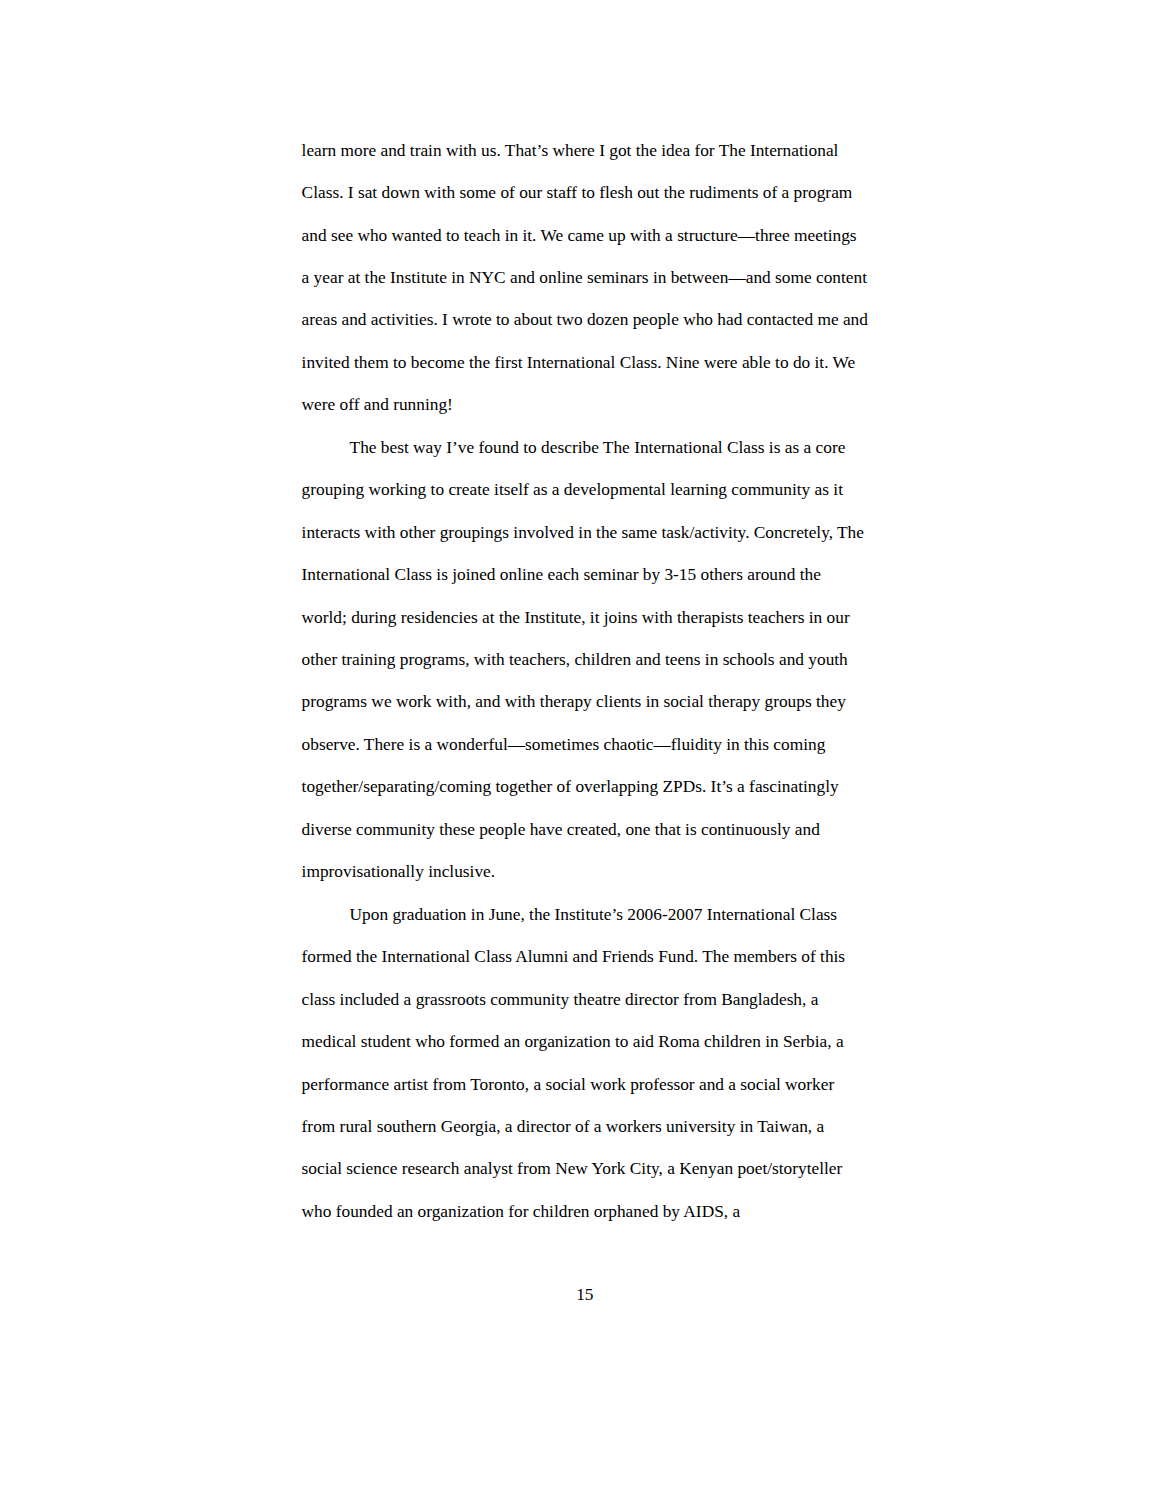learn more and train with us. That’s where I got the idea for The International Class. I sat down with some of our staff to flesh out the rudiments of a program and see who wanted to teach in it. We came up with a structure—three meetings a year at the Institute in NYC and online seminars in between—and some content areas and activities. I wrote to about two dozen people who had contacted me and invited them to become the first International Class. Nine were able to do it. We were off and running!
The best way I’ve found to describe The International Class is as a core grouping working to create itself as a developmental learning community as it interacts with other groupings involved in the same task/activity. Concretely, The International Class is joined online each seminar by 3-15 others around the world; during residencies at the Institute, it joins with therapists teachers in our other training programs, with teachers, children and teens in schools and youth programs we work with, and with therapy clients in social therapy groups they observe. There is a wonderful—sometimes chaotic—fluidity in this coming together/separating/coming together of overlapping ZPDs. It’s a fascinatingly diverse community these people have created, one that is continuously and improvisationally inclusive.
Upon graduation in June, the Institute’s 2006-2007 International Class formed the International Class Alumni and Friends Fund. The members of this class included a grassroots community theatre director from Bangladesh, a medical student who formed an organization to aid Roma children in Serbia, a performance artist from Toronto, a social work professor and a social worker from rural southern Georgia, a director of a workers university in Taiwan, a social science research analyst from New York City, a Kenyan poet/storyteller who founded an organization for children orphaned by AIDS, a
15